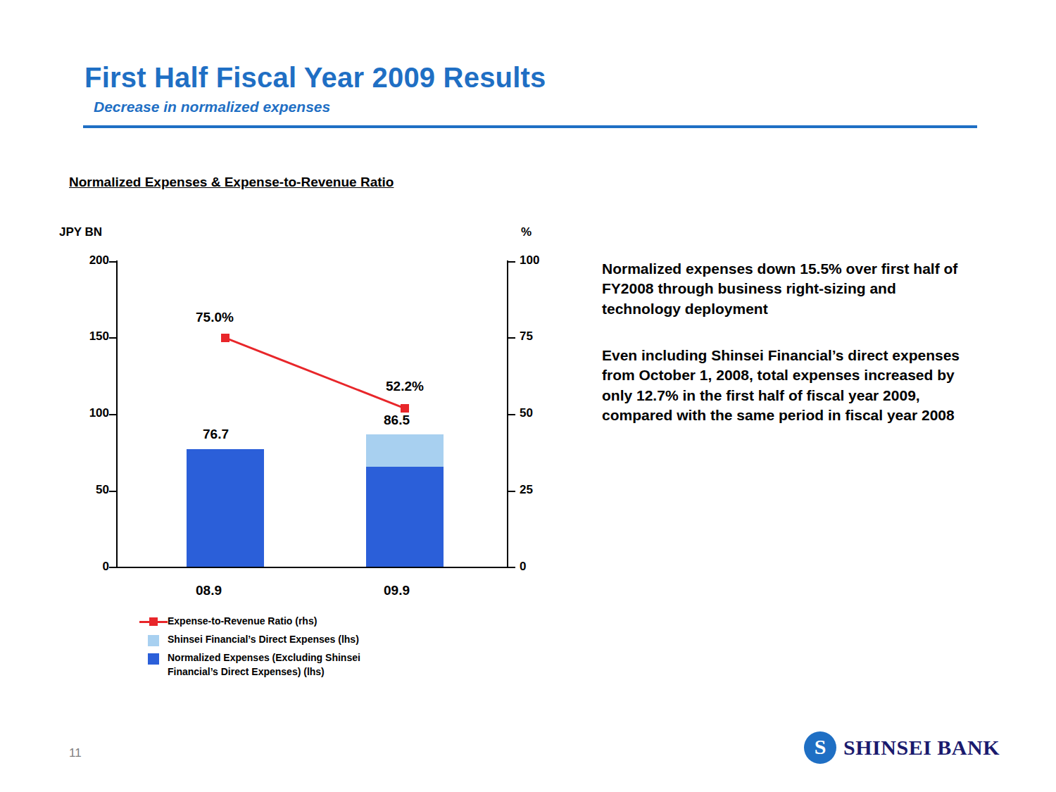First Half Fiscal Year 2009 Results
Decrease in normalized expenses
Normalized Expenses & Expense-to-Revenue Ratio
JPY BN
%
200
150
100
50
0
100
75
50
25
0
76.7
86.5
75.0%
52.2%
08.9
09.9
Expense-to-Revenue Ratio (rhs)
Shinsei Financial’s Direct Expenses (lhs)
Normalized Expenses (Excluding Shinsei
Financial’s Direct Expenses) (lhs)
Normalized expenses down 15.5% over first half of FY2008 through business right-sizing and technology deployment
Even including Shinsei Financial’s direct expenses from October 1, 2008, total expenses increased by only 12.7% in the first half of fiscal year 2009, compared with the same period in fiscal year 2008
11
SHINSEI BANK